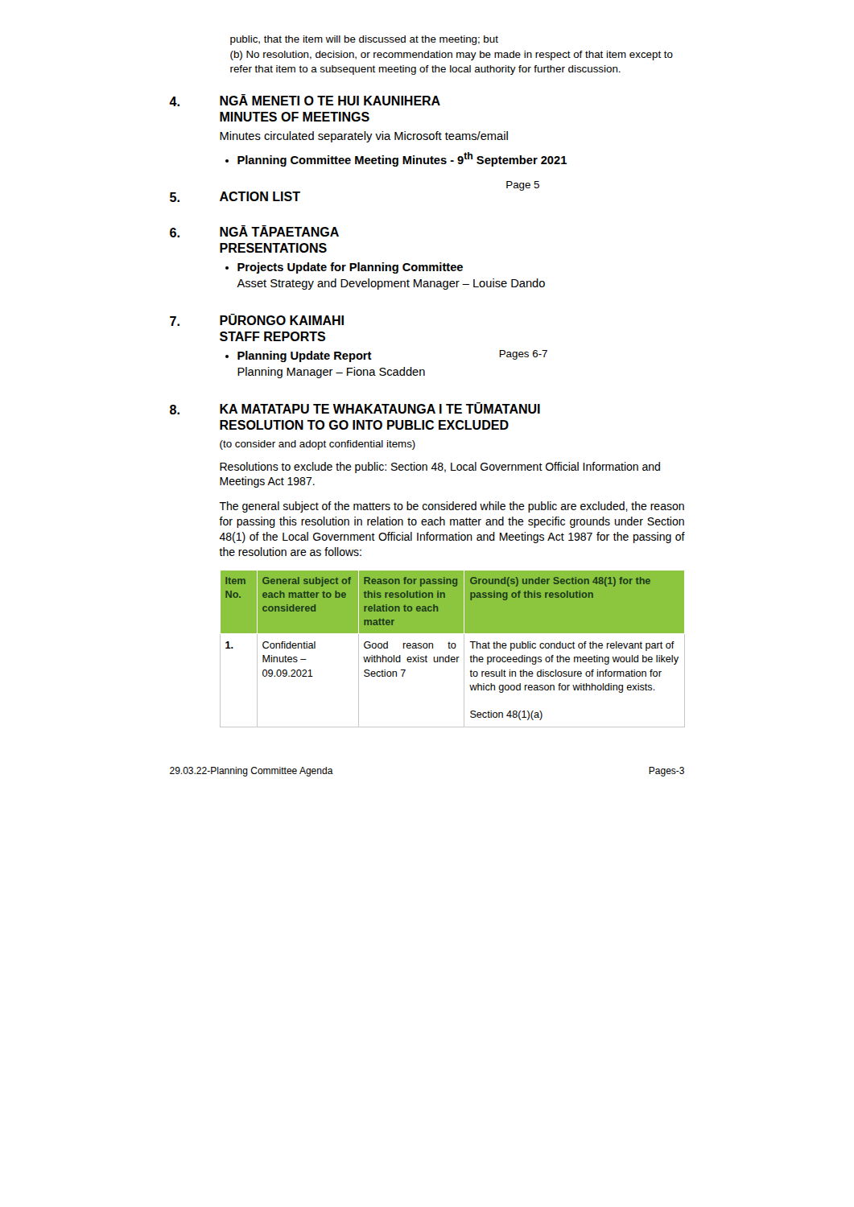public, that the item will be discussed at the meeting; but
(b) No resolution, decision, or recommendation may be made in respect of that item except to refer that item to a subsequent meeting of the local authority for further discussion.
4.
NGĀ MENETI O TE HUI KAUNIHERA
MINUTES OF MEETINGS
Minutes circulated separately via Microsoft teams/email
Planning Committee Meeting Minutes - 9th September 2021
5.
ACTION LIST
Page 5
6.
NGĀ TĀPAETANGA
PRESENTATIONS
Projects Update for Planning Committee Asset Strategy and Development Manager – Louise Dando
7.
PŪRONGO KAIMAHI
STAFF REPORTS
Planning Update Report Planning Manager – Fiona Scadden
Pages 6-7
8.
KA MATATAPU TE WHAKATAUNGA I TE TŪMATANUI
RESOLUTION TO GO INTO PUBLIC EXCLUDED
(to consider and adopt confidential items)
Resolutions to exclude the public: Section 48, Local Government Official Information and Meetings Act 1987.
The general subject of the matters to be considered while the public are excluded, the reason for passing this resolution in relation to each matter and the specific grounds under Section 48(1) of the Local Government Official Information and Meetings Act 1987 for the passing of the resolution are as follows:
| Item No. | General subject of each matter to be considered | Reason for passing this resolution in relation to each matter | Ground(s) under Section 48(1) for the passing of this resolution |
| --- | --- | --- | --- |
| 1. | Confidential Minutes – 09.09.2021 | Good reason to withhold exist under Section 7 | That the public conduct of the relevant part of the proceedings of the meeting would be likely to result in the disclosure of information for which good reason for withholding exists. Section 48(1)(a) |
29.03.22-Planning Committee Agenda Pages-3